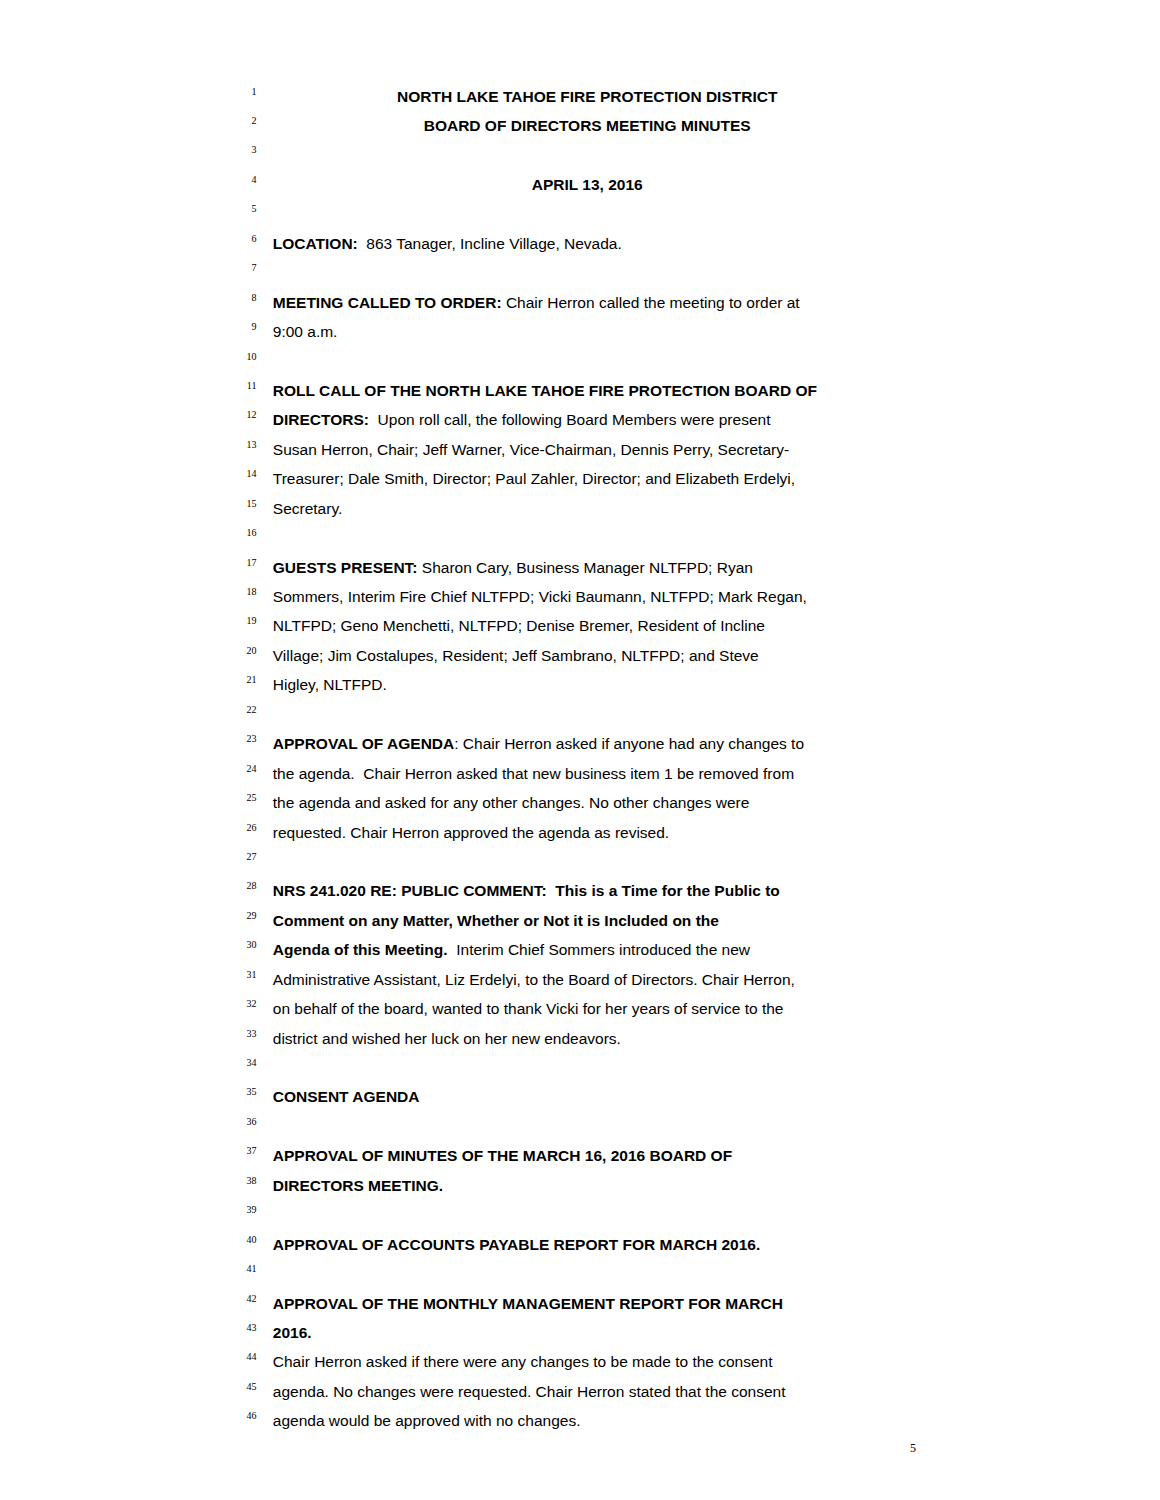NORTH LAKE TAHOE FIRE PROTECTION DISTRICT
BOARD OF DIRECTORS MEETING MINUTES
APRIL 13, 2016
LOCATION: 863 Tanager, Incline Village, Nevada.
MEETING CALLED TO ORDER: Chair Herron called the meeting to order at
9:00 a.m.
ROLL CALL OF THE NORTH LAKE TAHOE FIRE PROTECTION BOARD OF
DIRECTORS: Upon roll call, the following Board Members were present
Susan Herron, Chair; Jeff Warner, Vice-Chairman, Dennis Perry, Secretary-
Treasurer; Dale Smith, Director; Paul Zahler, Director; and Elizabeth Erdelyi,
Secretary.
GUESTS PRESENT: Sharon Cary, Business Manager NLTFPD; Ryan
Sommers, Interim Fire Chief NLTFPD; Vicki Baumann, NLTFPD; Mark Regan,
NLTFPD; Geno Menchetti, NLTFPD; Denise Bremer, Resident of Incline
Village; Jim Costalupes, Resident; Jeff Sambrano, NLTFPD; and Steve
Higley, NLTFPD.
APPROVAL OF AGENDA: Chair Herron asked if anyone had any changes to
the agenda. Chair Herron asked that new business item 1 be removed from
the agenda and asked for any other changes. No other changes were
requested. Chair Herron approved the agenda as revised.
NRS 241.020 RE: PUBLIC COMMENT: This is a Time for the Public to
Comment on any Matter, Whether or Not it is Included on the
Agenda of this Meeting. Interim Chief Sommers introduced the new
Administrative Assistant, Liz Erdelyi, to the Board of Directors. Chair Herron,
on behalf of the board, wanted to thank Vicki for her years of service to the
district and wished her luck on her new endeavors.
CONSENT AGENDA
APPROVAL OF MINUTES OF THE MARCH 16, 2016 BOARD OF
DIRECTORS MEETING.
APPROVAL OF ACCOUNTS PAYABLE REPORT FOR MARCH 2016.
APPROVAL OF THE MONTHLY MANAGEMENT REPORT FOR MARCH
2016.
Chair Herron asked if there were any changes to be made to the consent
agenda. No changes were requested. Chair Herron stated that the consent
agenda would be approved with no changes.
5